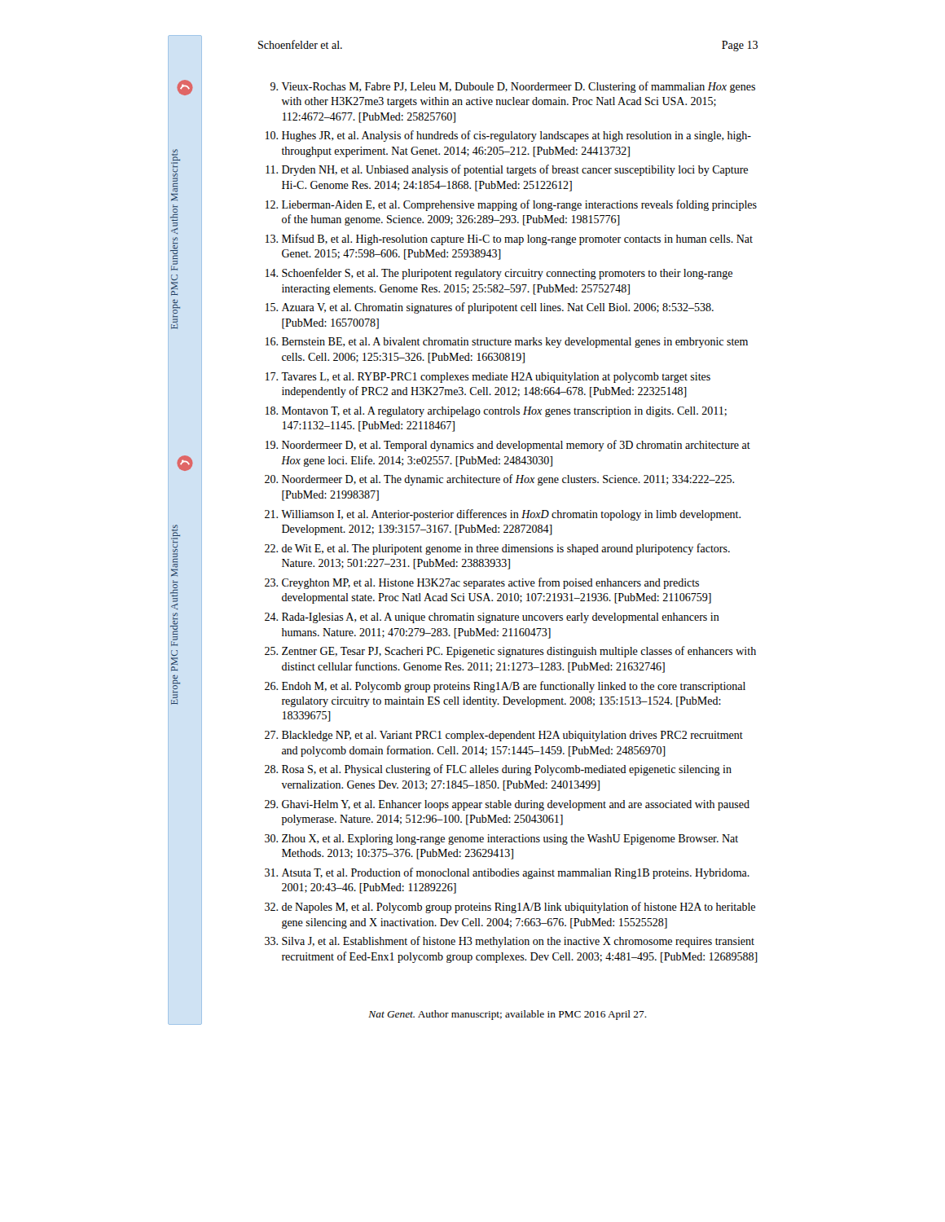Europe PMC Funders Author Manuscripts
Europe PMC Funders Author Manuscripts
Schoenfelder et al. Page 13
9. Vieux-Rochas M, Fabre PJ, Leleu M, Duboule D, Noordermeer D. Clustering of mammalian Hox genes with other H3K27me3 targets within an active nuclear domain. Proc Natl Acad Sci USA. 2015; 112:4672–4677. [PubMed: 25825760]
10. Hughes JR, et al. Analysis of hundreds of cis-regulatory landscapes at high resolution in a single, high-throughput experiment. Nat Genet. 2014; 46:205–212. [PubMed: 24413732]
11. Dryden NH, et al. Unbiased analysis of potential targets of breast cancer susceptibility loci by Capture Hi-C. Genome Res. 2014; 24:1854–1868. [PubMed: 25122612]
12. Lieberman-Aiden E, et al. Comprehensive mapping of long-range interactions reveals folding principles of the human genome. Science. 2009; 326:289–293. [PubMed: 19815776]
13. Mifsud B, et al. High-resolution capture Hi-C to map long-range promoter contacts in human cells. Nat Genet. 2015; 47:598–606. [PubMed: 25938943]
14. Schoenfelder S, et al. The pluripotent regulatory circuitry connecting promoters to their long-range interacting elements. Genome Res. 2015; 25:582–597. [PubMed: 25752748]
15. Azuara V, et al. Chromatin signatures of pluripotent cell lines. Nat Cell Biol. 2006; 8:532–538. [PubMed: 16570078]
16. Bernstein BE, et al. A bivalent chromatin structure marks key developmental genes in embryonic stem cells. Cell. 2006; 125:315–326. [PubMed: 16630819]
17. Tavares L, et al. RYBP-PRC1 complexes mediate H2A ubiquitylation at polycomb target sites independently of PRC2 and H3K27me3. Cell. 2012; 148:664–678. [PubMed: 22325148]
18. Montavon T, et al. A regulatory archipelago controls Hox genes transcription in digits. Cell. 2011; 147:1132–1145. [PubMed: 22118467]
19. Noordermeer D, et al. Temporal dynamics and developmental memory of 3D chromatin architecture at Hox gene loci. Elife. 2014; 3:e02557. [PubMed: 24843030]
20. Noordermeer D, et al. The dynamic architecture of Hox gene clusters. Science. 2011; 334:222–225. [PubMed: 21998387]
21. Williamson I, et al. Anterior-posterior differences in HoxD chromatin topology in limb development. Development. 2012; 139:3157–3167. [PubMed: 22872084]
22. de Wit E, et al. The pluripotent genome in three dimensions is shaped around pluripotency factors. Nature. 2013; 501:227–231. [PubMed: 23883933]
23. Creyghton MP, et al. Histone H3K27ac separates active from poised enhancers and predicts developmental state. Proc Natl Acad Sci USA. 2010; 107:21931–21936. [PubMed: 21106759]
24. Rada-Iglesias A, et al. A unique chromatin signature uncovers early developmental enhancers in humans. Nature. 2011; 470:279–283. [PubMed: 21160473]
25. Zentner GE, Tesar PJ, Scacheri PC. Epigenetic signatures distinguish multiple classes of enhancers with distinct cellular functions. Genome Res. 2011; 21:1273–1283. [PubMed: 21632746]
26. Endoh M, et al. Polycomb group proteins Ring1A/B are functionally linked to the core transcriptional regulatory circuitry to maintain ES cell identity. Development. 2008; 135:1513–1524. [PubMed: 18339675]
27. Blackledge NP, et al. Variant PRC1 complex-dependent H2A ubiquitylation drives PRC2 recruitment and polycomb domain formation. Cell. 2014; 157:1445–1459. [PubMed: 24856970]
28. Rosa S, et al. Physical clustering of FLC alleles during Polycomb-mediated epigenetic silencing in vernalization. Genes Dev. 2013; 27:1845–1850. [PubMed: 24013499]
29. Ghavi-Helm Y, et al. Enhancer loops appear stable during development and are associated with paused polymerase. Nature. 2014; 512:96–100. [PubMed: 25043061]
30. Zhou X, et al. Exploring long-range genome interactions using the WashU Epigenome Browser. Nat Methods. 2013; 10:375–376. [PubMed: 23629413]
31. Atsuta T, et al. Production of monoclonal antibodies against mammalian Ring1B proteins. Hybridoma. 2001; 20:43–46. [PubMed: 11289226]
32. de Napoles M, et al. Polycomb group proteins Ring1A/B link ubiquitylation of histone H2A to heritable gene silencing and X inactivation. Dev Cell. 2004; 7:663–676. [PubMed: 15525528]
33. Silva J, et al. Establishment of histone H3 methylation on the inactive X chromosome requires transient recruitment of Eed-Enx1 polycomb group complexes. Dev Cell. 2003; 4:481–495. [PubMed: 12689588]
Nat Genet. Author manuscript; available in PMC 2016 April 27.